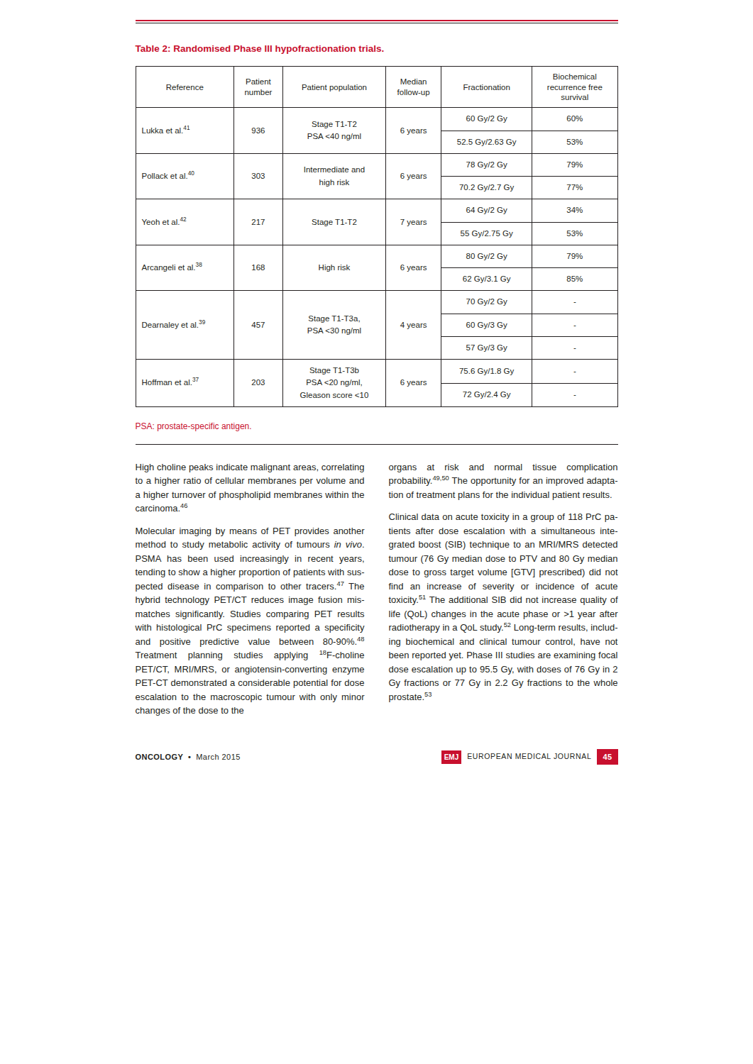Table 2: Randomised Phase III hypofractionation trials.
| Reference | Patient number | Patient population | Median follow-up | Fractionation | Biochemical recurrence free survival |
| --- | --- | --- | --- | --- | --- |
| Lukka et al. 41 | 936 | Stage T1-T2 PSA <40 ng/ml | 6 years | 60 Gy/2 Gy | 60% |
| 52.5 Gy/2.63 Gy | 53% |
| Pollack et al. 40 | 303 | Intermediate and high risk | 6 years | 78 Gy/2 Gy | 79% |
| 70.2 Gy/2.7 Gy | 77% |
| Yeoh et al. 42 | 217 | Stage T1-T2 | 7 years | 64 Gy/2 Gy | 34% |
| 55 Gy/2.75 Gy | 53% |
| Arcangeli et al. 38 | 168 | High risk | 6 years | 80 Gy/2 Gy | 79% |
| 62 Gy/3.1 Gy | 85% |
| Dearnaley et al. 39 | 457 | Stage T1-T3a, PSA <30 ng/ml | 4 years | 70 Gy/2 Gy | - |
| 60 Gy/3 Gy | - |
| 57 Gy/3 Gy | - |
| Hoffman et al. 37 | 203 | Stage T1-T3b PSA <20 ng/ml, Gleason score <10 | 6 years | 75.6 Gy/1.8 Gy | - |
| 72 Gy/2.4 Gy | - |
PSA: prostate-specific antigen.
High choline peaks indicate malignant areas, correlating to a higher ratio of cellular membranes per volume and a higher turnover of phospholipid membranes within the carcinoma.46
Molecular imaging by means of PET provides another method to study metabolic activity of tumours in vivo. PSMA has been used increasingly in recent years, tending to show a higher proportion of patients with suspected disease in comparison to other tracers.47 The hybrid technology PET/CT reduces image fusion mismatches significantly. Studies comparing PET results with histological PrC specimens reported a specificity and positive predictive value between 80-90%.48 Treatment planning studies applying 18F-choline PET/CT, MRI/MRS, or angiotensin-converting enzyme PET-CT demonstrated a considerable potential for dose escalation to the macroscopic tumour with only minor changes of the dose to the
organs at risk and normal tissue complication probability.49,50 The opportunity for an improved adaptation of treatment plans for the individual patient results.
Clinical data on acute toxicity in a group of 118 PrC patients after dose escalation with a simultaneous integrated boost (SIB) technique to an MRI/MRS detected tumour (76 Gy median dose to PTV and 80 Gy median dose to gross target volume [GTV] prescribed) did not find an increase of severity or incidence of acute toxicity.51 The additional SIB did not increase quality of life (QoL) changes in the acute phase or >1 year after radiotherapy in a QoL study.52 Long-term results, including biochemical and clinical tumour control, have not been reported yet. Phase III studies are examining focal dose escalation up to 95.5 Gy, with doses of 76 Gy in 2 Gy fractions or 77 Gy in 2.2 Gy fractions to the whole prostate.53
ONCOLOGY • March 2015
EMJ EUROPEAN MEDICAL JOURNAL 45